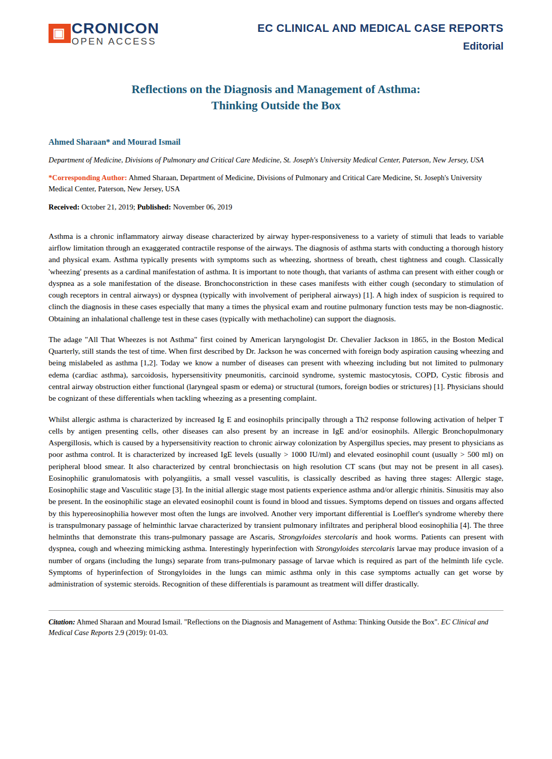▣CRONICONOPEN ACCESS
EC CLINICAL AND MEDICAL CASE REPORTS
Editorial
Reflections on the Diagnosis and Management of Asthma:
Thinking Outside the Box
Ahmed Sharaan* and Mourad Ismail
Department of Medicine, Divisions of Pulmonary and Critical Care Medicine, St. Joseph's University Medical Center, Paterson, New Jersey, USA
*Corresponding Author: Ahmed Sharaan, Department of Medicine, Divisions of Pulmonary and Critical Care Medicine, St. Joseph's University Medical Center, Paterson, New Jersey, USA
Received: October 21, 2019; Published: November 06, 2019
Asthma is a chronic inflammatory airway disease characterized by airway hyper-responsiveness to a variety of stimuli that leads to variable airflow limitation through an exaggerated contractile response of the airways. The diagnosis of asthma starts with conducting a thorough history and physical exam. Asthma typically presents with symptoms such as wheezing, shortness of breath, chest tightness and cough. Classically 'wheezing' presents as a cardinal manifestation of asthma. It is important to note though, that variants of asthma can present with either cough or dyspnea as a sole manifestation of the disease. Bronchoconstriction in these cases manifests with either cough (secondary to stimulation of cough receptors in central airways) or dyspnea (typically with involvement of peripheral airways) [1]. A high index of suspicion is required to clinch the diagnosis in these cases especially that many a times the physical exam and routine pulmonary function tests may be non-diagnostic. Obtaining an inhalational challenge test in these cases (typically with methacholine) can support the diagnosis.
The adage "All That Wheezes is not Asthma" first coined by American laryngologist Dr. Chevalier Jackson in 1865, in the Boston Medical Quarterly, still stands the test of time. When first described by Dr. Jackson he was concerned with foreign body aspiration causing wheezing and being mislabeled as asthma [1,2]. Today we know a number of diseases can present with wheezing including but not limited to pulmonary edema (cardiac asthma), sarcoidosis, hypersensitivity pneumonitis, carcinoid syndrome, systemic mastocytosis, COPD, Cystic fibrosis and central airway obstruction either functional (laryngeal spasm or edema) or structural (tumors, foreign bodies or strictures) [1]. Physicians should be cognizant of these differentials when tackling wheezing as a presenting complaint.
Whilst allergic asthma is characterized by increased Ig E and eosinophils principally through a Th2 response following activation of helper T cells by antigen presenting cells, other diseases can also present by an increase in IgE and/or eosinophils. Allergic Bronchopulmonary Aspergillosis, which is caused by a hypersensitivity reaction to chronic airway colonization by Aspergillus species, may present to physicians as poor asthma control. It is characterized by increased IgE levels (usually > 1000 IU/ml) and elevated eosinophil count (usually > 500 ml) on peripheral blood smear. It also characterized by central bronchiectasis on high resolution CT scans (but may not be present in all cases). Eosinophilic granulomatosis with polyangiitis, a small vessel vasculitis, is classically described as having three stages: Allergic stage, Eosinophilic stage and Vasculitic stage [3]. In the initial allergic stage most patients experience asthma and/or allergic rhinitis. Sinusitis may also be present. In the eosinophilic stage an elevated eosinophil count is found in blood and tissues. Symptoms depend on tissues and organs affected by this hypereosinophilia however most often the lungs are involved. Another very important differential is Loeffler's syndrome whereby there is transpulmonary passage of helminthic larvae characterized by transient pulmonary infiltrates and peripheral blood eosinophilia [4]. The three helminths that demonstrate this trans-pulmonary passage are Ascaris, Strongyloides stercolaris and hook worms. Patients can present with dyspnea, cough and wheezing mimicking asthma. Interestingly hyperinfection with Strongyloides stercolaris larvae may produce invasion of a number of organs (including the lungs) separate from trans-pulmonary passage of larvae which is required as part of the helminth life cycle. Symptoms of hyperinfection of Strongyloides in the lungs can mimic asthma only in this case symptoms actually can get worse by administration of systemic steroids. Recognition of these differentials is paramount as treatment will differ drastically.
Citation: Ahmed Sharaan and Mourad Ismail. "Reflections on the Diagnosis and Management of Asthma: Thinking Outside the Box". EC Clinical and Medical Case Reports 2.9 (2019): 01-03.